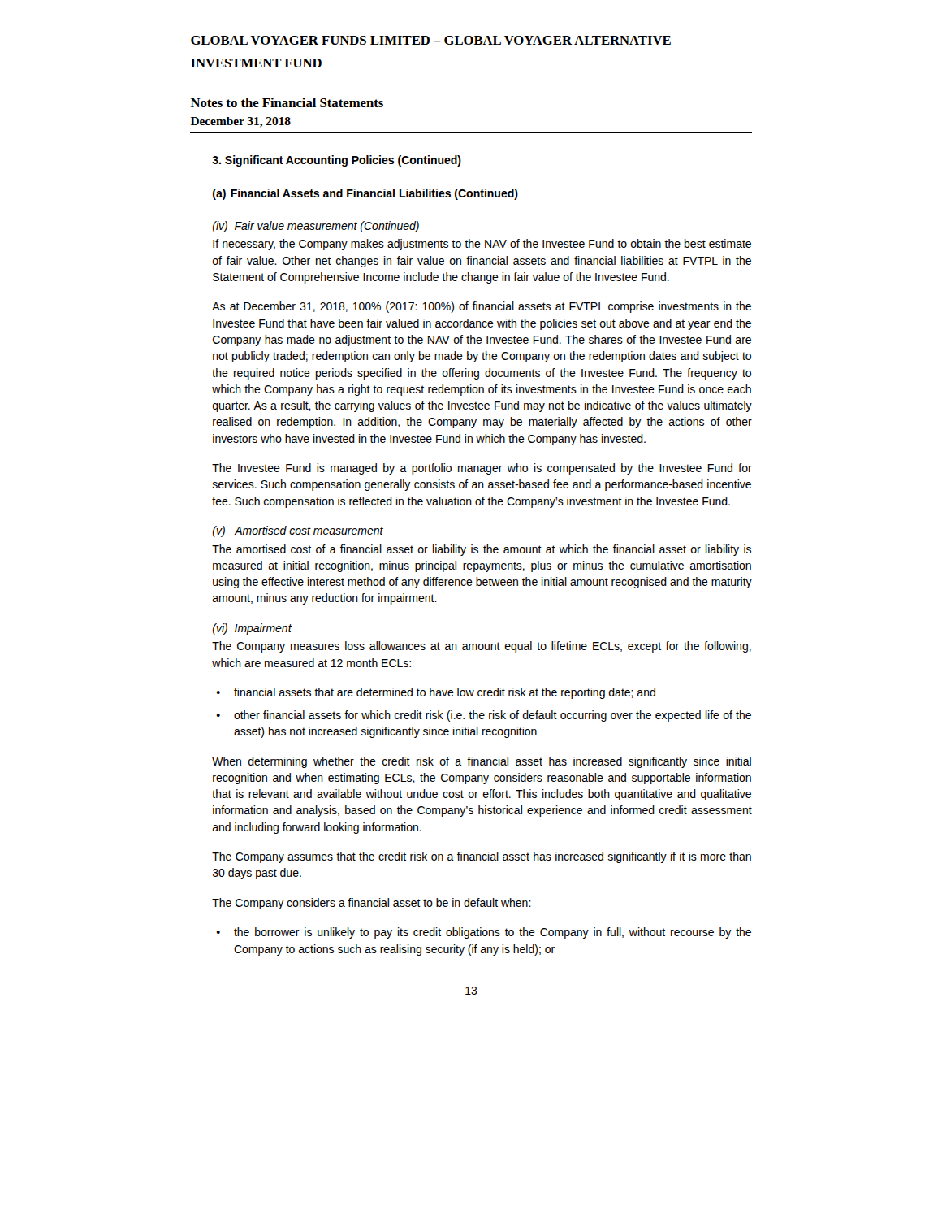GLOBAL VOYAGER FUNDS LIMITED – GLOBAL VOYAGER ALTERNATIVE
INVESTMENT FUND
Notes to the Financial Statements
December 31, 2018
3. Significant Accounting Policies (Continued)
(a) Financial Assets and Financial Liabilities (Continued)
(iv) Fair value measurement (Continued)
If necessary, the Company makes adjustments to the NAV of the Investee Fund to obtain the best estimate of fair value. Other net changes in fair value on financial assets and financial liabilities at FVTPL in the Statement of Comprehensive Income include the change in fair value of the Investee Fund.
As at December 31, 2018, 100% (2017: 100%) of financial assets at FVTPL comprise investments in the Investee Fund that have been fair valued in accordance with the policies set out above and at year end the Company has made no adjustment to the NAV of the Investee Fund. The shares of the Investee Fund are not publicly traded; redemption can only be made by the Company on the redemption dates and subject to the required notice periods specified in the offering documents of the Investee Fund. The frequency to which the Company has a right to request redemption of its investments in the Investee Fund is once each quarter. As a result, the carrying values of the Investee Fund may not be indicative of the values ultimately realised on redemption. In addition, the Company may be materially affected by the actions of other investors who have invested in the Investee Fund in which the Company has invested.
The Investee Fund is managed by a portfolio manager who is compensated by the Investee Fund for services. Such compensation generally consists of an asset-based fee and a performance-based incentive fee. Such compensation is reflected in the valuation of the Company’s investment in the Investee Fund.
(v) Amortised cost measurement
The amortised cost of a financial asset or liability is the amount at which the financial asset or liability is measured at initial recognition, minus principal repayments, plus or minus the cumulative amortisation using the effective interest method of any difference between the initial amount recognised and the maturity amount, minus any reduction for impairment.
(vi) Impairment
The Company measures loss allowances at an amount equal to lifetime ECLs, except for the following, which are measured at 12 month ECLs:
financial assets that are determined to have low credit risk at the reporting date; and
other financial assets for which credit risk (i.e. the risk of default occurring over the expected life of the asset) has not increased significantly since initial recognition
When determining whether the credit risk of a financial asset has increased significantly since initial recognition and when estimating ECLs, the Company considers reasonable and supportable information that is relevant and available without undue cost or effort. This includes both quantitative and qualitative information and analysis, based on the Company’s historical experience and informed credit assessment and including forward looking information.
The Company assumes that the credit risk on a financial asset has increased significantly if it is more than 30 days past due.
The Company considers a financial asset to be in default when:
the borrower is unlikely to pay its credit obligations to the Company in full, without recourse by the Company to actions such as realising security (if any is held); or
13